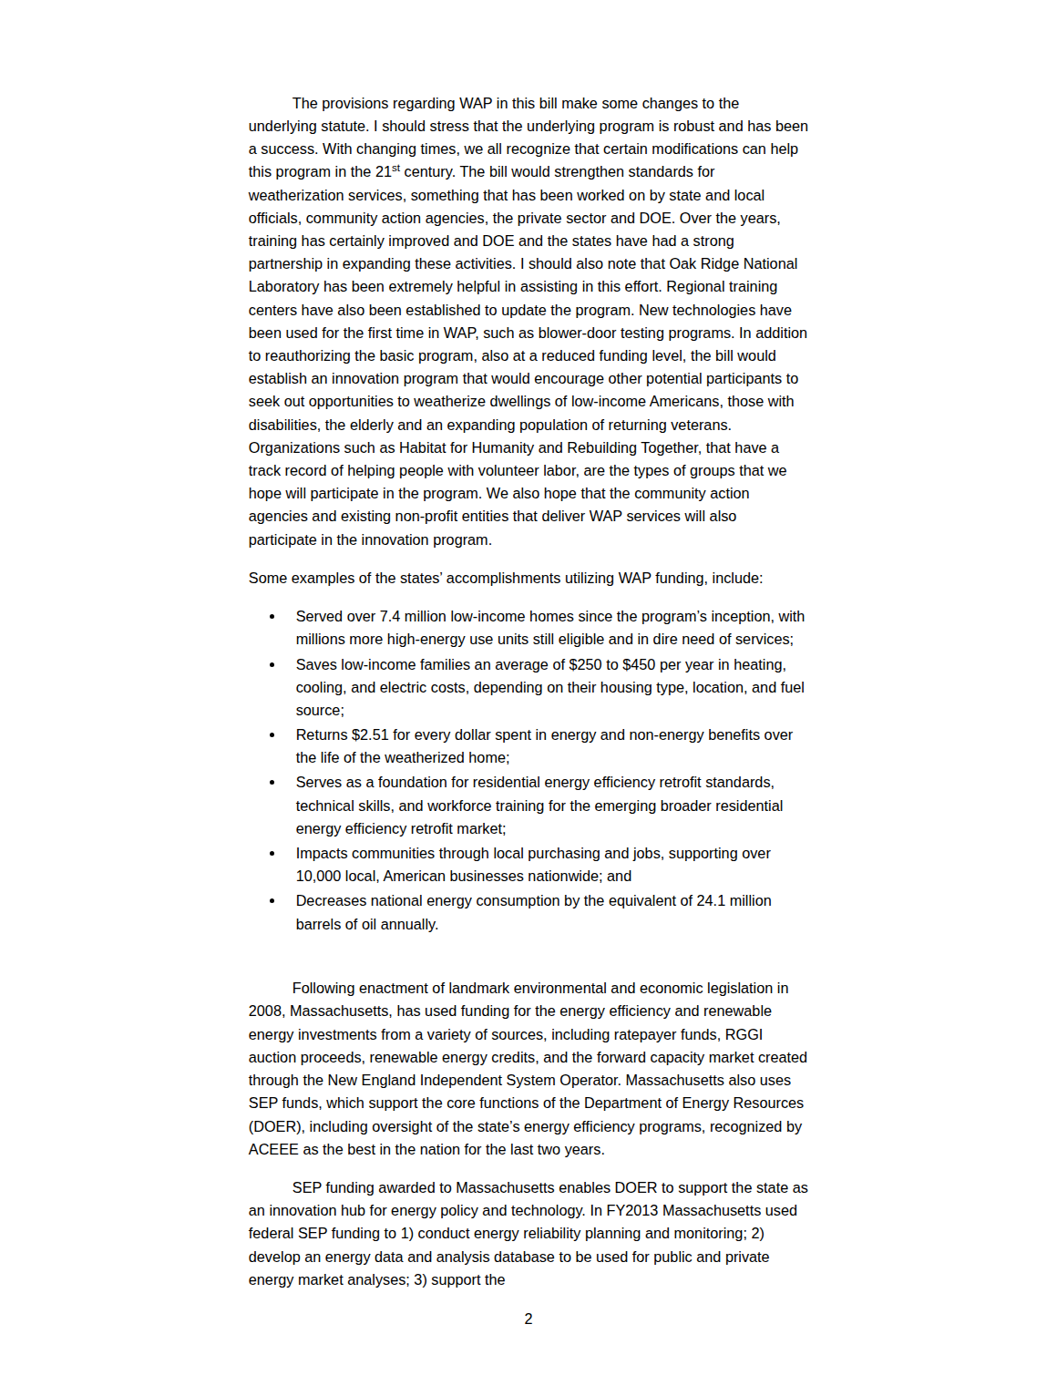The provisions regarding WAP in this bill make some changes to the underlying statute. I should stress that the underlying program is robust and has been a success. With changing times, we all recognize that certain modifications can help this program in the 21st century. The bill would strengthen standards for weatherization services, something that has been worked on by state and local officials, community action agencies, the private sector and DOE. Over the years, training has certainly improved and DOE and the states have had a strong partnership in expanding these activities. I should also note that Oak Ridge National Laboratory has been extremely helpful in assisting in this effort. Regional training centers have also been established to update the program. New technologies have been used for the first time in WAP, such as blower-door testing programs. In addition to reauthorizing the basic program, also at a reduced funding level, the bill would establish an innovation program that would encourage other potential participants to seek out opportunities to weatherize dwellings of low-income Americans, those with disabilities, the elderly and an expanding population of returning veterans. Organizations such as Habitat for Humanity and Rebuilding Together, that have a track record of helping people with volunteer labor, are the types of groups that we hope will participate in the program. We also hope that the community action agencies and existing non-profit entities that deliver WAP services will also participate in the innovation program.
Some examples of the states’ accomplishments utilizing WAP funding, include:
Served over 7.4 million low-income homes since the program’s inception, with millions more high-energy use units still eligible and in dire need of services;
Saves low-income families an average of $250 to $450 per year in heating, cooling, and electric costs, depending on their housing type, location, and fuel source;
Returns $2.51 for every dollar spent in energy and non-energy benefits over the life of the weatherized home;
Serves as a foundation for residential energy efficiency retrofit standards, technical skills, and workforce training for the emerging broader residential energy efficiency retrofit market;
Impacts communities through local purchasing and jobs, supporting over 10,000 local, American businesses nationwide; and
Decreases national energy consumption by the equivalent of 24.1 million barrels of oil annually.
Following enactment of landmark environmental and economic legislation in 2008, Massachusetts, has used funding for the energy efficiency and renewable energy investments from a variety of sources, including ratepayer funds, RGGI auction proceeds, renewable energy credits, and the forward capacity market created through the New England Independent System Operator. Massachusetts also uses SEP funds, which support the core functions of the Department of Energy Resources (DOER), including oversight of the state’s energy efficiency programs, recognized by ACEEE as the best in the nation for the last two years.
SEP funding awarded to Massachusetts enables DOER to support the state as an innovation hub for energy policy and technology. In FY2013 Massachusetts used federal SEP funding to 1) conduct energy reliability planning and monitoring; 2) develop an energy data and analysis database to be used for public and private energy market analyses; 3) support the
2